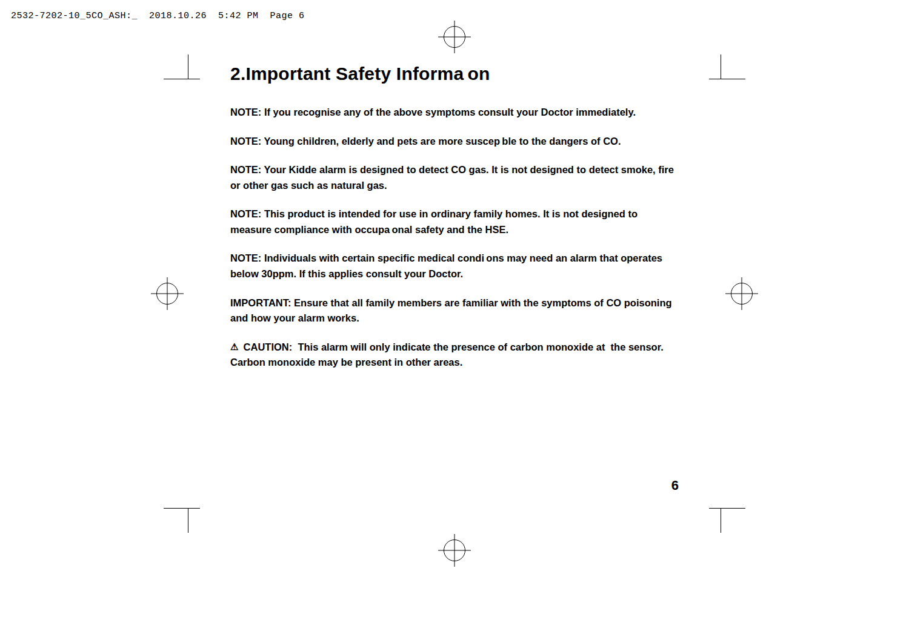2532-7202-10_5CO_ASH:_ 2018.10.26 5:42 PM Page 6
2.Important Safety Informa on
NOTE: If you recognise any of the above symptoms consult your Doctor immediately.
NOTE: Young children, elderly and pets are more suscep ble to the dangers of CO.
NOTE: Your Kidde alarm is designed to detect CO gas. It is not designed to detect smoke, fire or other gas such as natural gas.
NOTE: This product is intended for use in ordinary family homes. It is not designed to measure compliance with occupa onal safety and the HSE.
NOTE: Individuals with certain specific medical condi ons may need an alarm that operates below 30ppm. If this applies consult your Doctor.
IMPORTANT: Ensure that all family members are familiar with the symptoms of CO poisoning and how your alarm works.
⚠ CAUTION: This alarm will only indicate the presence of carbon monoxide at the sensor. Carbon monoxide may be present in other areas.
6